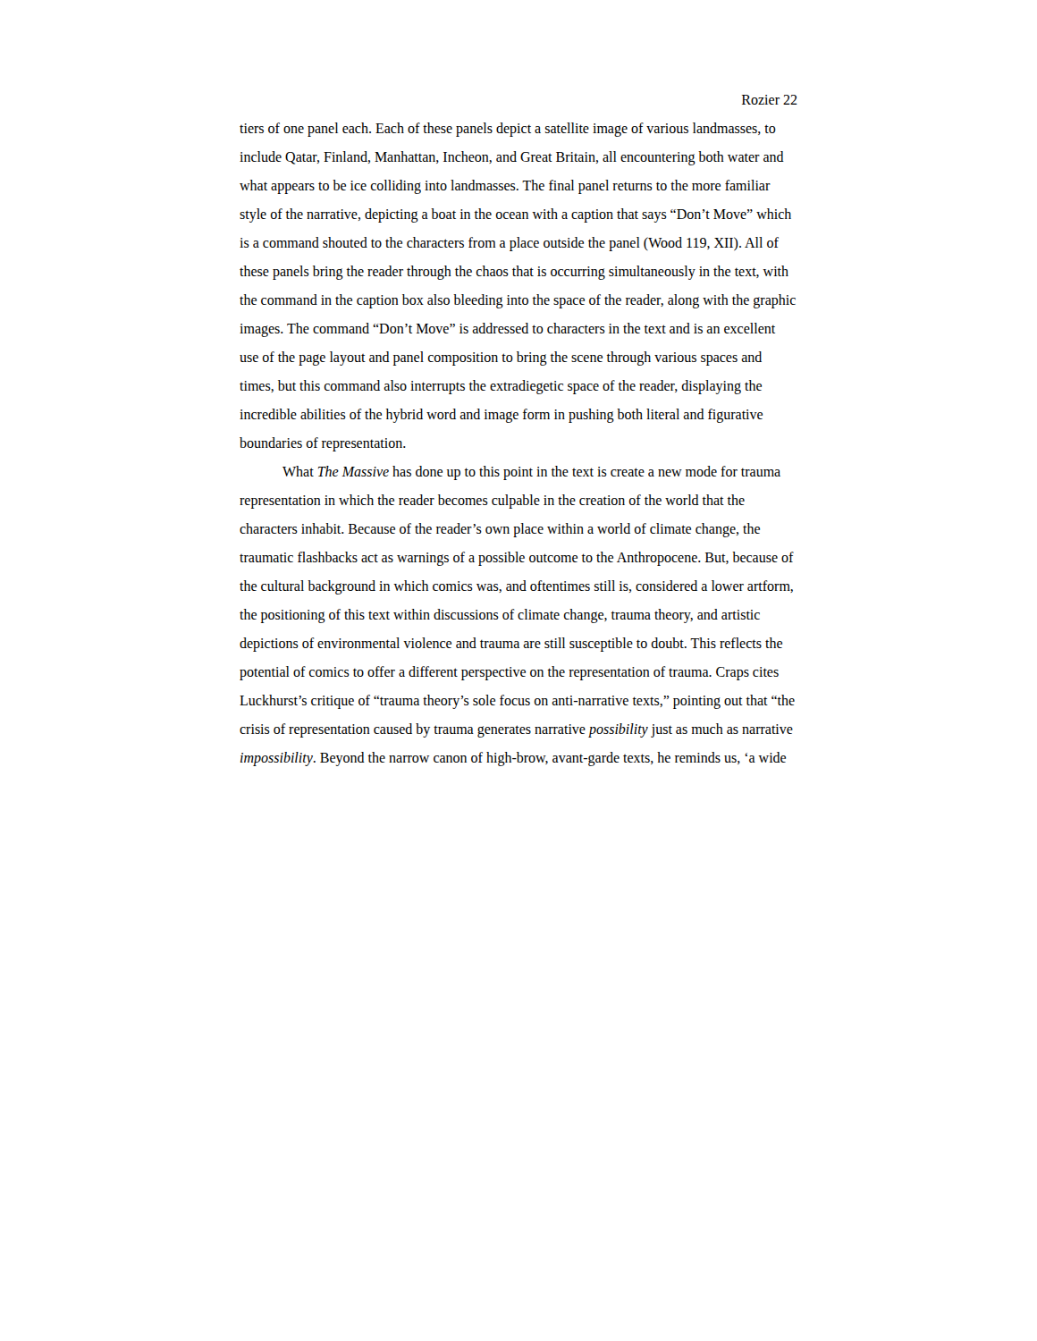Rozier 22
tiers of one panel each. Each of these panels depict a satellite image of various landmasses, to include Qatar, Finland, Manhattan, Incheon, and Great Britain, all encountering both water and what appears to be ice colliding into landmasses. The final panel returns to the more familiar style of the narrative, depicting a boat in the ocean with a caption that says “Don’t Move” which is a command shouted to the characters from a place outside the panel (Wood 119, XII). All of these panels bring the reader through the chaos that is occurring simultaneously in the text, with the command in the caption box also bleeding into the space of the reader, along with the graphic images. The command “Don’t Move” is addressed to characters in the text and is an excellent use of the page layout and panel composition to bring the scene through various spaces and times, but this command also interrupts the extradiegetic space of the reader, displaying the incredible abilities of the hybrid word and image form in pushing both literal and figurative boundaries of representation.
What The Massive has done up to this point in the text is create a new mode for trauma representation in which the reader becomes culpable in the creation of the world that the characters inhabit. Because of the reader’s own place within a world of climate change, the traumatic flashbacks act as warnings of a possible outcome to the Anthropocene. But, because of the cultural background in which comics was, and oftentimes still is, considered a lower artform, the positioning of this text within discussions of climate change, trauma theory, and artistic depictions of environmental violence and trauma are still susceptible to doubt. This reflects the potential of comics to offer a different perspective on the representation of trauma. Craps cites Luckhurst’s critique of “trauma theory’s sole focus on anti-narrative texts,” pointing out that “the crisis of representation caused by trauma generates narrative possibility just as much as narrative impossibility. Beyond the narrow canon of high-brow, avant-garde texts, he reminds us, ‘a wide